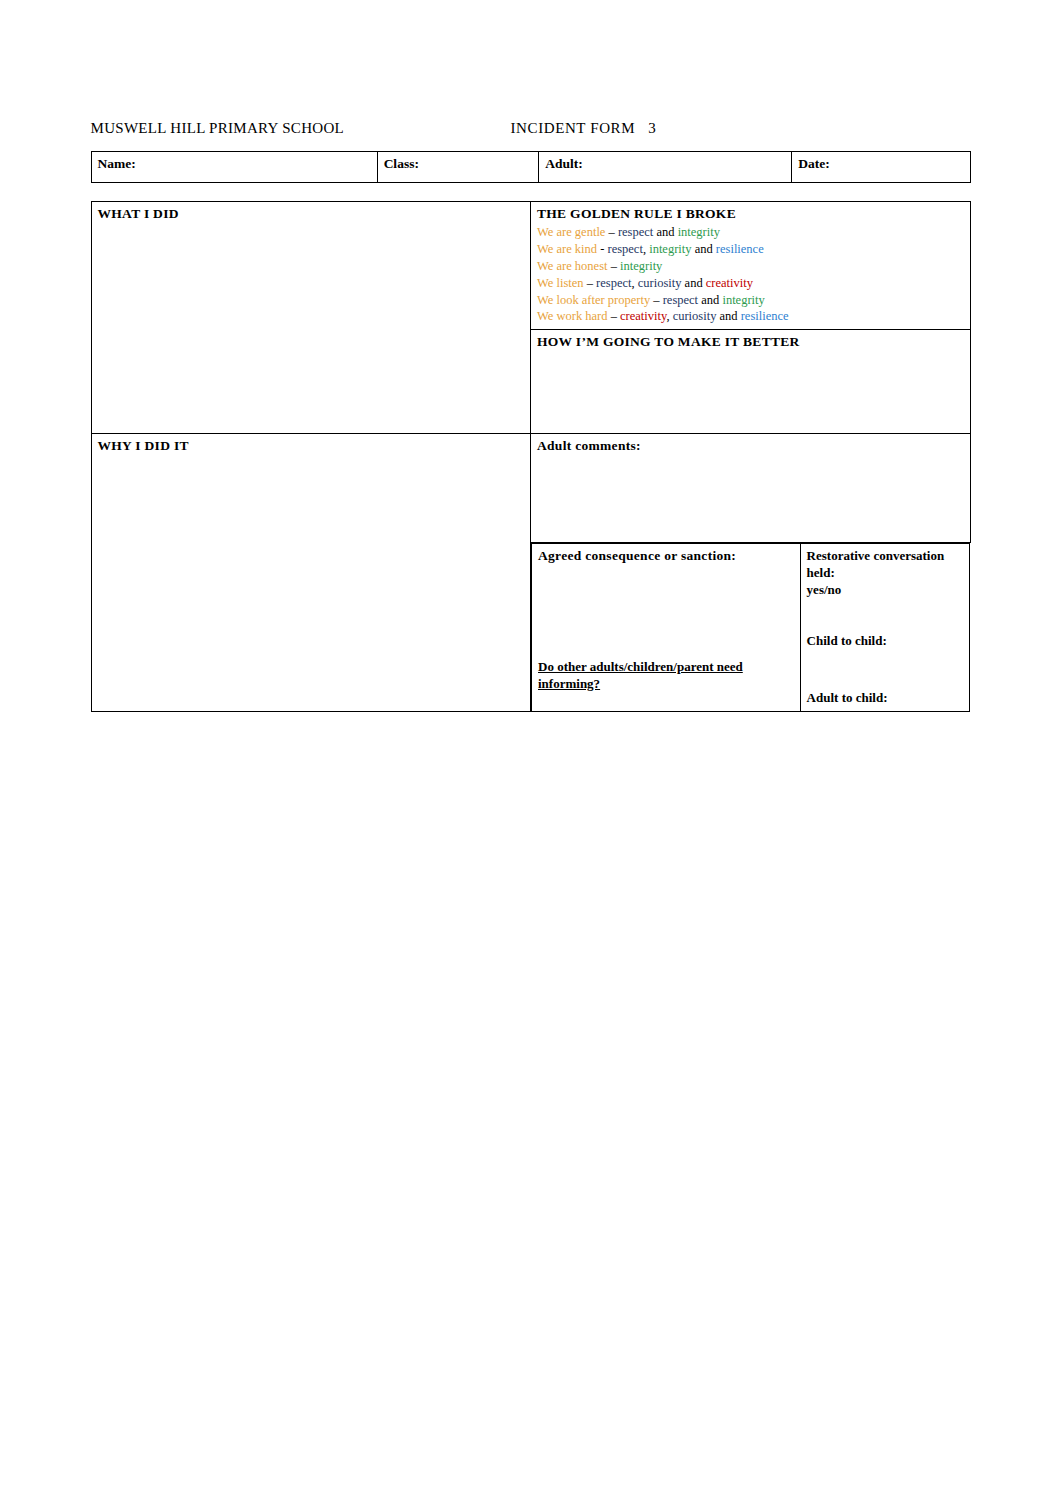MUSWELL HILL PRIMARY SCHOOL
INCIDENT FORM 3
| Name: | Class: | Adult: | Date: |
| WHAT I DID | THE GOLDEN RULE I BROKE We are gentle – respect and integrity We are kind - respect , integrity and resilience We are honest – integrity We listen – respect , curiosity and creativity We look after property – respect and integrity We work hard – creativity , curiosity and resilience |
| HOW I’M GOING TO MAKE IT BETTER |
| WHY I DID IT | Adult comments: |
| / Agreed consequence or sanction: Do other adults/children/parent need informing? / Restorative conversation held: yes/no Child to child: Adult to child: / |